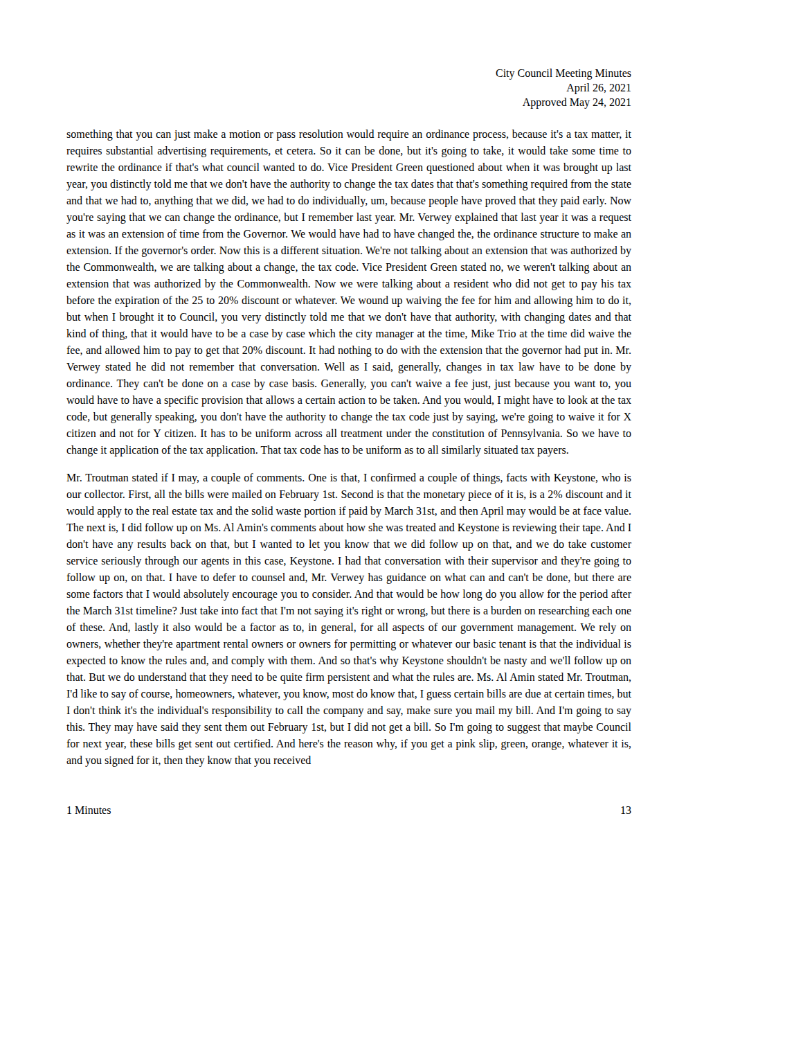City Council Meeting Minutes
April 26, 2021
Approved May 24, 2021
something that you can just make a motion or pass resolution would require an ordinance process, because it's a tax matter, it requires substantial advertising requirements, et cetera. So it can be done, but it's going to take, it would take some time to rewrite the ordinance if that's what council wanted to do. Vice President Green questioned about when it was brought up last year, you distinctly told me that we don't have the authority to change the tax dates that that's something required from the state and that we had to, anything that we did, we had to do individually, um, because people have proved that they paid early. Now you're saying that we can change the ordinance, but I remember last year. Mr. Verwey explained that last year it was a request as it was an extension of time from the Governor. We would have had to have changed the, the ordinance structure to make an extension. If the governor's order. Now this is a different situation. We're not talking about an extension that was authorized by the Commonwealth, we are talking about a change, the tax code. Vice President Green stated no, we weren't talking about an extension that was authorized by the Commonwealth. Now we were talking about a resident who did not get to pay his tax before the expiration of the 25 to 20% discount or whatever. We wound up waiving the fee for him and allowing him to do it, but when I brought it to Council, you very distinctly told me that we don't have that authority, with changing dates and that kind of thing, that it would have to be a case by case which the city manager at the time, Mike Trio at the time did waive the fee, and allowed him to pay to get that 20% discount. It had nothing to do with the extension that the governor had put in. Mr. Verwey stated he did not remember that conversation. Well as I said, generally, changes in tax law have to be done by ordinance. They can't be done on a case by case basis. Generally, you can't waive a fee just, just because you want to, you would have to have a specific provision that allows a certain action to be taken. And you would, I might have to look at the tax code, but generally speaking, you don't have the authority to change the tax code just by saying, we're going to waive it for X citizen and not for Y citizen. It has to be uniform across all treatment under the constitution of Pennsylvania. So we have to change it application of the tax application. That tax code has to be uniform as to all similarly situated tax payers.
Mr. Troutman stated if I may, a couple of comments. One is that, I confirmed a couple of things, facts with Keystone, who is our collector. First, all the bills were mailed on February 1st. Second is that the monetary piece of it is, is a 2% discount and it would apply to the real estate tax and the solid waste portion if paid by March 31st, and then April may would be at face value. The next is, I did follow up on Ms. Al Amin's comments about how she was treated and Keystone is reviewing their tape. And I don't have any results back on that, but I wanted to let you know that we did follow up on that, and we do take customer service seriously through our agents in this case, Keystone. I had that conversation with their supervisor and they're going to follow up on, on that. I have to defer to counsel and, Mr. Verwey has guidance on what can and can't be done, but there are some factors that I would absolutely encourage you to consider. And that would be how long do you allow for the period after the March 31st timeline? Just take into fact that I'm not saying it's right or wrong, but there is a burden on researching each one of these. And, lastly it also would be a factor as to, in general, for all aspects of our government management. We rely on owners, whether they're apartment rental owners or owners for permitting or whatever our basic tenant is that the individual is expected to know the rules and, and comply with them. And so that's why Keystone shouldn't be nasty and we'll follow up on that. But we do understand that they need to be quite firm persistent and what the rules are. Ms. Al Amin stated Mr. Troutman, I'd like to say of course, homeowners, whatever, you know, most do know that, I guess certain bills are due at certain times, but I don't think it's the individual's responsibility to call the company and say, make sure you mail my bill. And I'm going to say this. They may have said they sent them out February 1st, but I did not get a bill. So I'm going to suggest that maybe Council for next year, these bills get sent out certified. And here's the reason why, if you get a pink slip, green, orange, whatever it is, and you signed for it, then they know that you received
1 Minutes
13